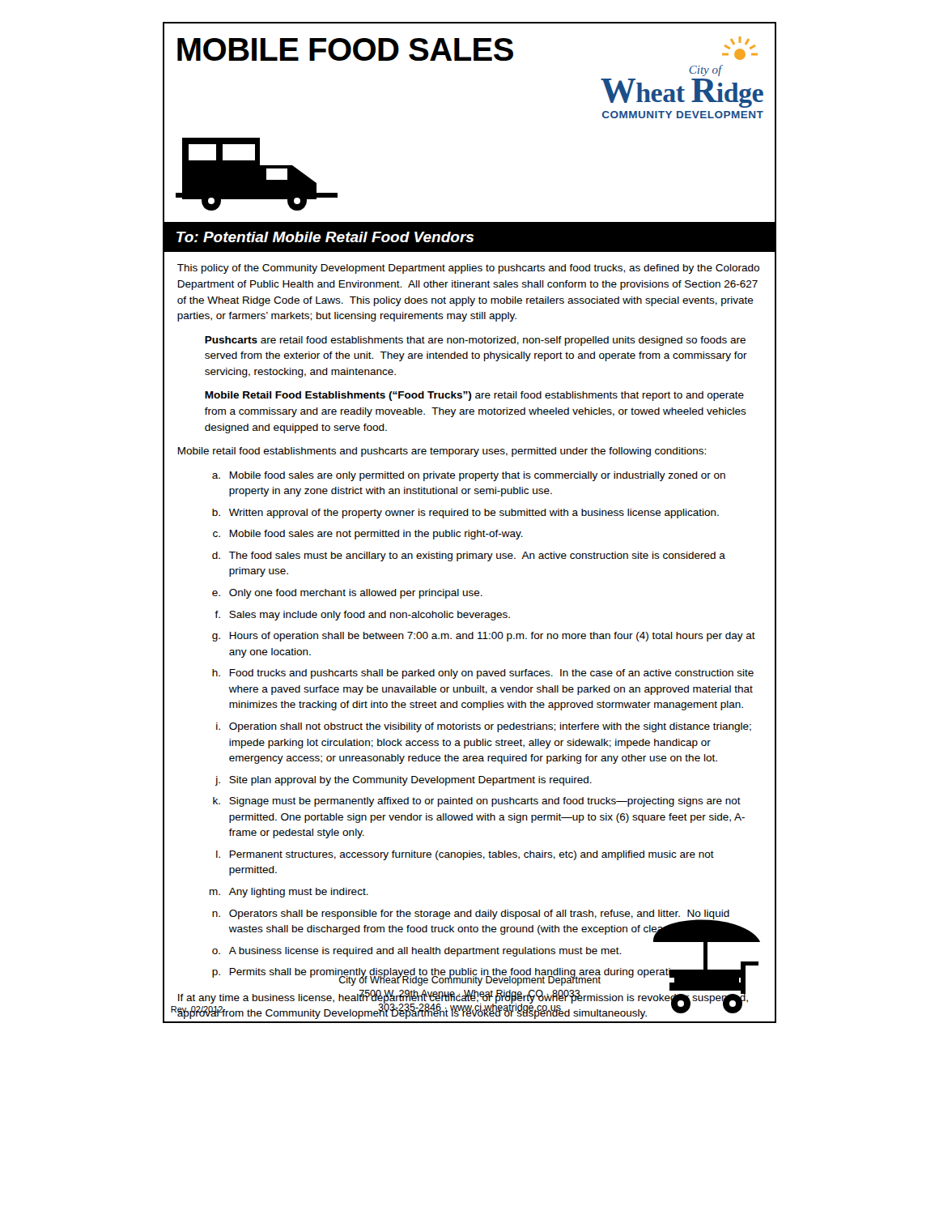MOBILE FOOD SALES
City of Wheat Ridge COMMUNITY DEVELOPMENT
To: Potential Mobile Retail Food Vendors
This policy of the Community Development Department applies to pushcarts and food trucks, as defined by the Colorado Department of Public Health and Environment. All other itinerant sales shall conform to the provisions of Section 26-627 of the Wheat Ridge Code of Laws. This policy does not apply to mobile retailers associated with special events, private parties, or farmers’ markets; but licensing requirements may still apply.
Pushcarts are retail food establishments that are non-motorized, non-self propelled units designed so foods are served from the exterior of the unit. They are intended to physically report to and operate from a commissary for servicing, restocking, and maintenance.
Mobile Retail Food Establishments (“Food Trucks”) are retail food establishments that report to and operate from a commissary and are readily moveable. They are motorized wheeled vehicles, or towed wheeled vehicles designed and equipped to serve food.
Mobile retail food establishments and pushcarts are temporary uses, permitted under the following conditions:
Mobile food sales are only permitted on private property that is commercially or industrially zoned or on property in any zone district with an institutional or semi-public use.
Written approval of the property owner is required to be submitted with a business license application.
Mobile food sales are not permitted in the public right-of-way.
The food sales must be ancillary to an existing primary use. An active construction site is considered a primary use.
Only one food merchant is allowed per principal use.
Sales may include only food and non-alcoholic beverages.
Hours of operation shall be between 7:00 a.m. and 11:00 p.m. for no more than four (4) total hours per day at any one location.
Food trucks and pushcarts shall be parked only on paved surfaces. In the case of an active construction site where a paved surface may be unavailable or unbuilt, a vendor shall be parked on an approved material that minimizes the tracking of dirt into the street and complies with the approved stormwater management plan.
Operation shall not obstruct the visibility of motorists or pedestrians; interfere with the sight distance triangle; impede parking lot circulation; block access to a public street, alley or sidewalk; impede handicap or emergency access; or unreasonably reduce the area required for parking for any other use on the lot.
Site plan approval by the Community Development Department is required.
Signage must be permanently affixed to or painted on pushcarts and food trucks—projecting signs are not permitted. One portable sign per vendor is allowed with a sign permit—up to six (6) square feet per side, A-frame or pedestal style only.
Permanent structures, accessory furniture (canopies, tables, chairs, etc) and amplified music are not permitted.
Any lighting must be indirect.
Operators shall be responsible for the storage and daily disposal of all trash, refuse, and litter. No liquid wastes shall be discharged from the food truck onto the ground (with the exception of clean ice melt).
A business license is required and all health department regulations must be met.
Permits shall be prominently displayed to the public in the food handling area during operation.
If at any time a business license, health department certificate, or property owner permission is revoked or suspended, approval from the Community Development Department is revoked or suspended simultaneously.
City of Wheat Ridge Community Development Department
7500 W. 29th Avenue · Wheat Ridge, CO · 80033
303-235-2846 · www.ci.wheatridge.co.us
Rev. 02/2012